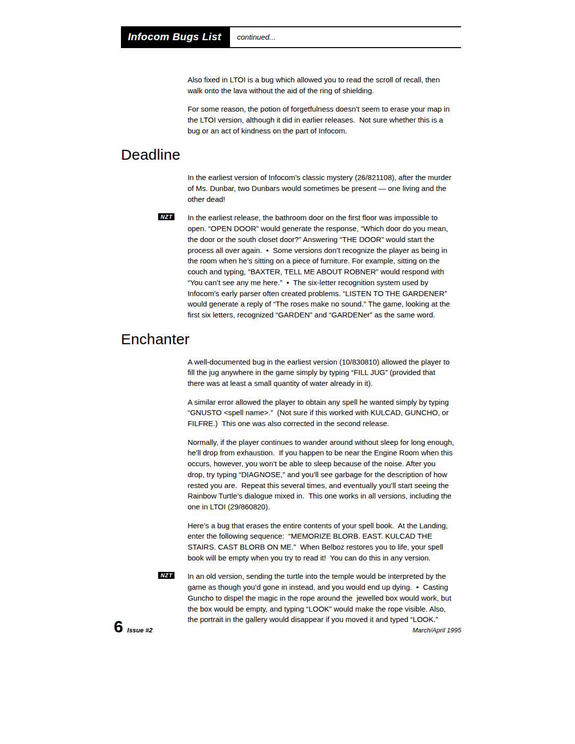Infocom Bugs List
continued...
Also fixed in LTOI is a bug which allowed you to read the scroll of recall, then walk onto the lava without the aid of the ring of shielding.
For some reason, the potion of forgetfulness doesn’t seem to erase your map in the LTOI version, although it did in earlier releases. Not sure whether this is a bug or an act of kindness on the part of Infocom.
Deadline
In the earliest version of Infocom’s classic mystery (26/821108), after the murder of Ms. Dunbar, two Dunbars would sometimes be present — one living and the other dead!
NZT
In the earliest release, the bathroom door on the first floor was impossible to open. “OPEN DOOR” would generate the response, “Which door do you mean, the door or the south closet door?” Answering “THE DOOR” would start the process all over again. • Some versions don’t recognize the player as being in the room when he’s sitting on a piece of furniture. For example, sitting on the couch and typing, “BAXTER, TELL ME ABOUT ROBNER” would respond with “You can’t see any me here.” • The six-letter recognition system used by Infocom’s early parser often created problems. “LISTEN TO THE GARDENER” would generate a reply of “The roses make no sound.” The game, looking at the first six letters, recognized “GARDEN” and “GARDENer” as the same word.
Enchanter
A well-documented bug in the earliest version (10/830810) allowed the player to fill the jug anywhere in the game simply by typing “FILL JUG” (provided that there was at least a small quantity of water already in it).
A similar error allowed the player to obtain any spell he wanted simply by typing “GNUSTO <spell name>.” (Not sure if this worked with KULCAD, GUNCHO, or FILFRE.) This one was also corrected in the second release.
Normally, if the player continues to wander around without sleep for long enough, he’ll drop from exhaustion. If you happen to be near the Engine Room when this occurs, however, you won’t be able to sleep because of the noise. After you drop, try typing “DIAGNOSE,” and you’ll see garbage for the description of how rested you are. Repeat this several times, and eventually you’ll start seeing the Rainbow Turtle’s dialogue mixed in. This one works in all versions, including the one in LTOI (29/860820).
Here’s a bug that erases the entire contents of your spell book. At the Landing, enter the following sequence: “MEMORIZE BLORB. EAST. KULCAD THE STAIRS. CAST BLORB ON ME.” When Belboz restores you to life, your spell book will be empty when you try to read it! You can do this in any version.
NZT
In an old version, sending the turtle into the temple would be interpreted by the game as though you’d gone in instead, and you would end up dying. • Casting Guncho to dispel the magic in the rope around the jewelled box would work, but the box would be empty, and typing “LOOK” would make the rope visible. Also, the portrait in the gallery would disappear if you moved it and typed “LOOK.”
6 Issue #2
March/April 1995